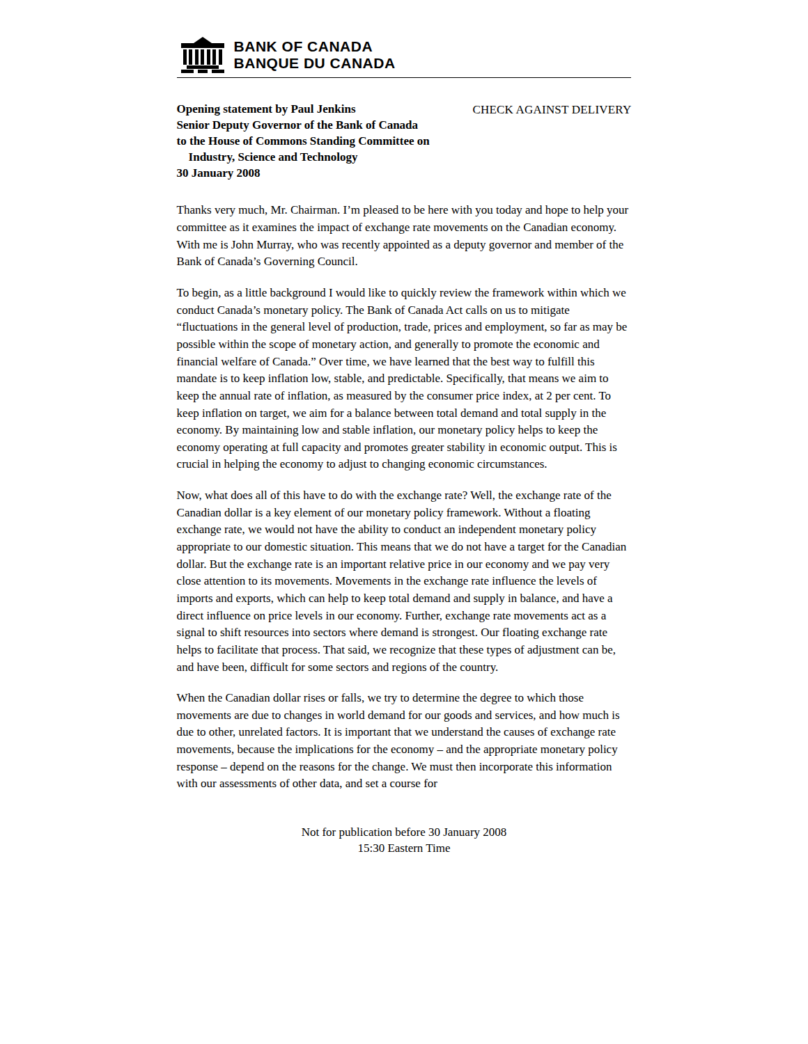BANK OF CANADA
BANQUE DU CANADA
CHECK AGAINST DELIVERY
Opening statement by Paul Jenkins
Senior Deputy Governor of the Bank of Canada
to the House of Commons Standing Committee on
Industry, Science and Technology
30 January 2008
Thanks very much, Mr. Chairman. I’m pleased to be here with you today and hope to help your committee as it examines the impact of exchange rate movements on the Canadian economy. With me is John Murray, who was recently appointed as a deputy governor and member of the Bank of Canada’s Governing Council.
To begin, as a little background I would like to quickly review the framework within which we conduct Canada’s monetary policy. The Bank of Canada Act calls on us to mitigate “fluctuations in the general level of production, trade, prices and employment, so far as may be possible within the scope of monetary action, and generally to promote the economic and financial welfare of Canada.” Over time, we have learned that the best way to fulfill this mandate is to keep inflation low, stable, and predictable. Specifically, that means we aim to keep the annual rate of inflation, as measured by the consumer price index, at 2 per cent. To keep inflation on target, we aim for a balance between total demand and total supply in the economy. By maintaining low and stable inflation, our monetary policy helps to keep the economy operating at full capacity and promotes greater stability in economic output. This is crucial in helping the economy to adjust to changing economic circumstances.
Now, what does all of this have to do with the exchange rate? Well, the exchange rate of the Canadian dollar is a key element of our monetary policy framework. Without a floating exchange rate, we would not have the ability to conduct an independent monetary policy appropriate to our domestic situation. This means that we do not have a target for the Canadian dollar. But the exchange rate is an important relative price in our economy and we pay very close attention to its movements. Movements in the exchange rate influence the levels of imports and exports, which can help to keep total demand and supply in balance, and have a direct influence on price levels in our economy. Further, exchange rate movements act as a signal to shift resources into sectors where demand is strongest. Our floating exchange rate helps to facilitate that process. That said, we recognize that these types of adjustment can be, and have been, difficult for some sectors and regions of the country.
When the Canadian dollar rises or falls, we try to determine the degree to which those movements are due to changes in world demand for our goods and services, and how much is due to other, unrelated factors. It is important that we understand the causes of exchange rate movements, because the implications for the economy – and the appropriate monetary policy response – depend on the reasons for the change. We must then incorporate this information with our assessments of other data, and set a course for
Not for publication before 30 January 2008
15:30 Eastern Time